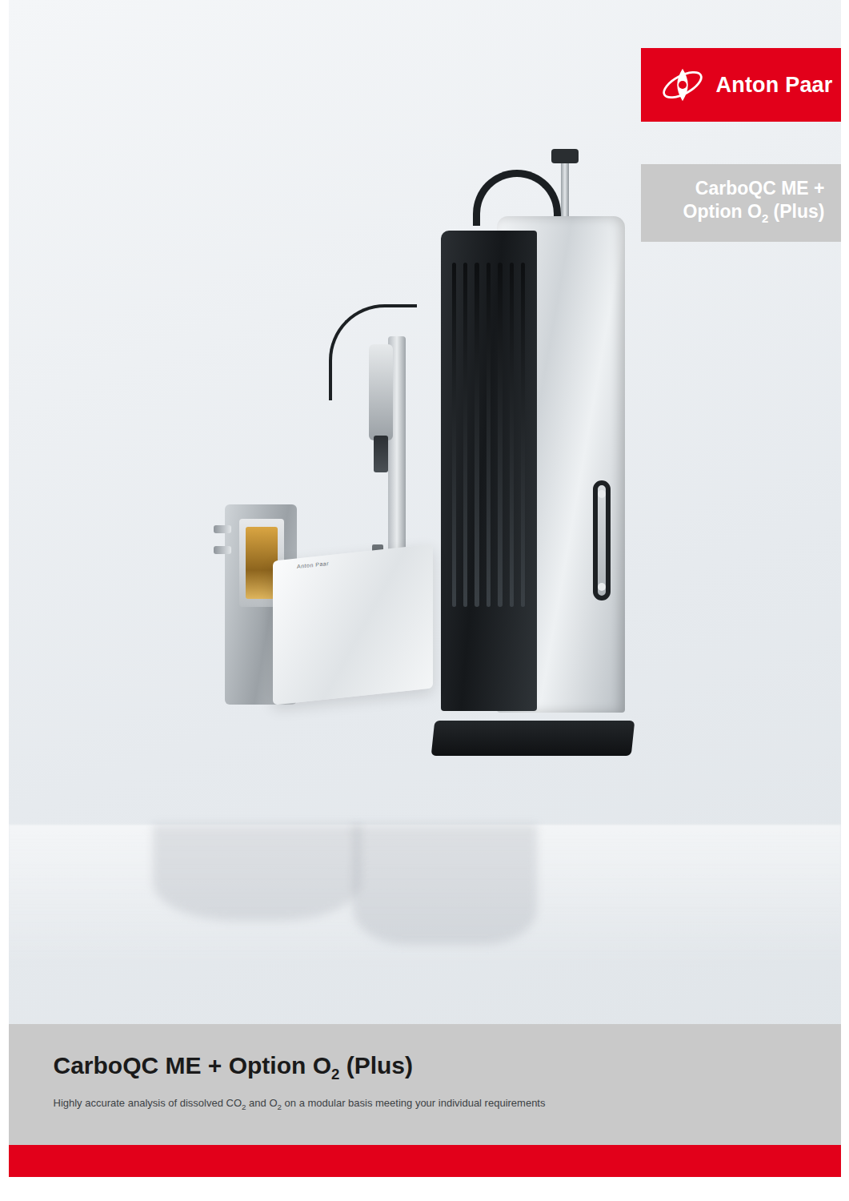Anton Paar
CarboQC ME +
Option O2 (Plus)
Anton Paar
CarboQC ME + Option O2 (Plus)
Highly accurate analysis of dissolved CO2 and O2 on a modular basis meeting your individual requirements